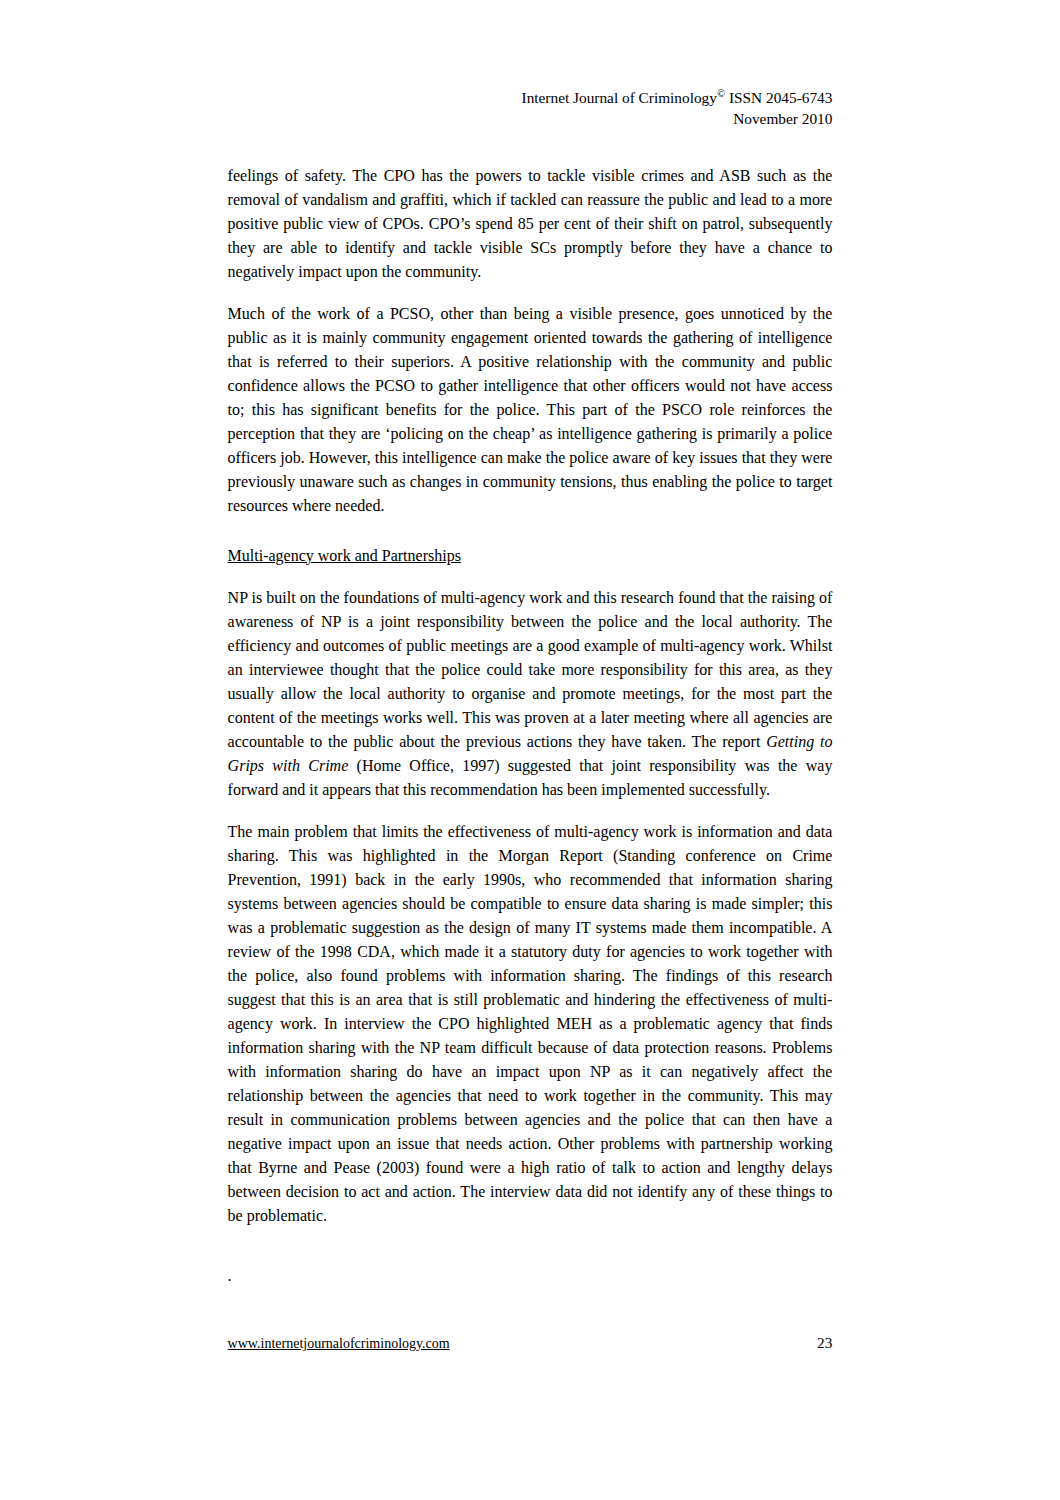Internet Journal of Criminology© ISSN 2045-6743
November 2010
feelings of safety. The CPO has the powers to tackle visible crimes and ASB such as the removal of vandalism and graffiti, which if tackled can reassure the public and lead to a more positive public view of CPOs. CPO’s spend 85 per cent of their shift on patrol, subsequently they are able to identify and tackle visible SCs promptly before they have a chance to negatively impact upon the community.
Much of the work of a PCSO, other than being a visible presence, goes unnoticed by the public as it is mainly community engagement oriented towards the gathering of intelligence that is referred to their superiors. A positive relationship with the community and public confidence allows the PCSO to gather intelligence that other officers would not have access to; this has significant benefits for the police. This part of the PSCO role reinforces the perception that they are ‘policing on the cheap’ as intelligence gathering is primarily a police officers job. However, this intelligence can make the police aware of key issues that they were previously unaware such as changes in community tensions, thus enabling the police to target resources where needed.
Multi-agency work and Partnerships
NP is built on the foundations of multi-agency work and this research found that the raising of awareness of NP is a joint responsibility between the police and the local authority. The efficiency and outcomes of public meetings are a good example of multi-agency work. Whilst an interviewee thought that the police could take more responsibility for this area, as they usually allow the local authority to organise and promote meetings, for the most part the content of the meetings works well. This was proven at a later meeting where all agencies are accountable to the public about the previous actions they have taken. The report Getting to Grips with Crime (Home Office, 1997) suggested that joint responsibility was the way forward and it appears that this recommendation has been implemented successfully.
The main problem that limits the effectiveness of multi-agency work is information and data sharing. This was highlighted in the Morgan Report (Standing conference on Crime Prevention, 1991) back in the early 1990s, who recommended that information sharing systems between agencies should be compatible to ensure data sharing is made simpler; this was a problematic suggestion as the design of many IT systems made them incompatible. A review of the 1998 CDA, which made it a statutory duty for agencies to work together with the police, also found problems with information sharing. The findings of this research suggest that this is an area that is still problematic and hindering the effectiveness of multi-agency work. In interview the CPO highlighted MEH as a problematic agency that finds information sharing with the NP team difficult because of data protection reasons. Problems with information sharing do have an impact upon NP as it can negatively affect the relationship between the agencies that need to work together in the community. This may result in communication problems between agencies and the police that can then have a negative impact upon an issue that needs action. Other problems with partnership working that Byrne and Pease (2003) found were a high ratio of talk to action and lengthy delays between decision to act and action. The interview data did not identify any of these things to be problematic.
.
www.internetjournalofcriminology.com 23